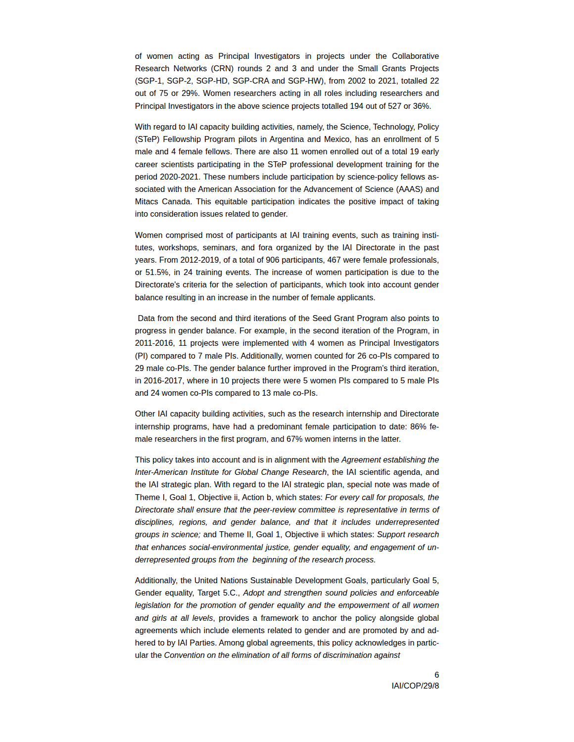of women acting as Principal Investigators in projects under the Collaborative Research Networks (CRN) rounds 2 and 3 and under the Small Grants Projects (SGP-1, SGP-2, SGP-HD, SGP-CRA and SGP-HW), from 2002 to 2021, totalled 22 out of 75 or 29%. Women researchers acting in all roles including researchers and Principal Investigators in the above science projects totalled 194 out of 527 or 36%.
With regard to IAI capacity building activities, namely, the Science, Technology, Policy (STeP) Fellowship Program pilots in Argentina and Mexico, has an enrollment of 5 male and 4 female fellows. There are also 11 women enrolled out of a total 19 early career scientists participating in the STeP professional development training for the period 2020-2021. These numbers include participation by science-policy fellows associated with the American Association for the Advancement of Science (AAAS) and Mitacs Canada. This equitable participation indicates the positive impact of taking into consideration issues related to gender.
Women comprised most of participants at IAI training events, such as training institutes, workshops, seminars, and fora organized by the IAI Directorate in the past years. From 2012-2019, of a total of 906 participants, 467 were female professionals, or 51.5%, in 24 training events. The increase of women participation is due to the Directorate's criteria for the selection of participants, which took into account gender balance resulting in an increase in the number of female applicants.
Data from the second and third iterations of the Seed Grant Program also points to progress in gender balance. For example, in the second iteration of the Program, in 2011-2016, 11 projects were implemented with 4 women as Principal Investigators (PI) compared to 7 male PIs. Additionally, women counted for 26 co-PIs compared to 29 male co-PIs. The gender balance further improved in the Program's third iteration, in 2016-2017, where in 10 projects there were 5 women PIs compared to 5 male PIs and 24 women co-PIs compared to 13 male co-PIs.
Other IAI capacity building activities, such as the research internship and Directorate internship programs, have had a predominant female participation to date: 86% female researchers in the first program, and 67% women interns in the latter.
This policy takes into account and is in alignment with the Agreement establishing the Inter-American Institute for Global Change Research, the IAI scientific agenda, and the IAI strategic plan. With regard to the IAI strategic plan, special note was made of Theme I, Goal 1, Objective ii, Action b, which states: For every call for proposals, the Directorate shall ensure that the peer-review committee is representative in terms of disciplines, regions, and gender balance, and that it includes underrepresented groups in science; and Theme II, Goal 1, Objective ii which states: Support research that enhances social-environmental justice, gender equality, and engagement of underrepresented groups from the beginning of the research process.
Additionally, the United Nations Sustainable Development Goals, particularly Goal 5, Gender equality, Target 5.C., Adopt and strengthen sound policies and enforceable legislation for the promotion of gender equality and the empowerment of all women and girls at all levels, provides a framework to anchor the policy alongside global agreements which include elements related to gender and are promoted by and adhered to by IAI Parties. Among global agreements, this policy acknowledges in particular the Convention on the elimination of all forms of discrimination against
6
IAI/COP/29/8